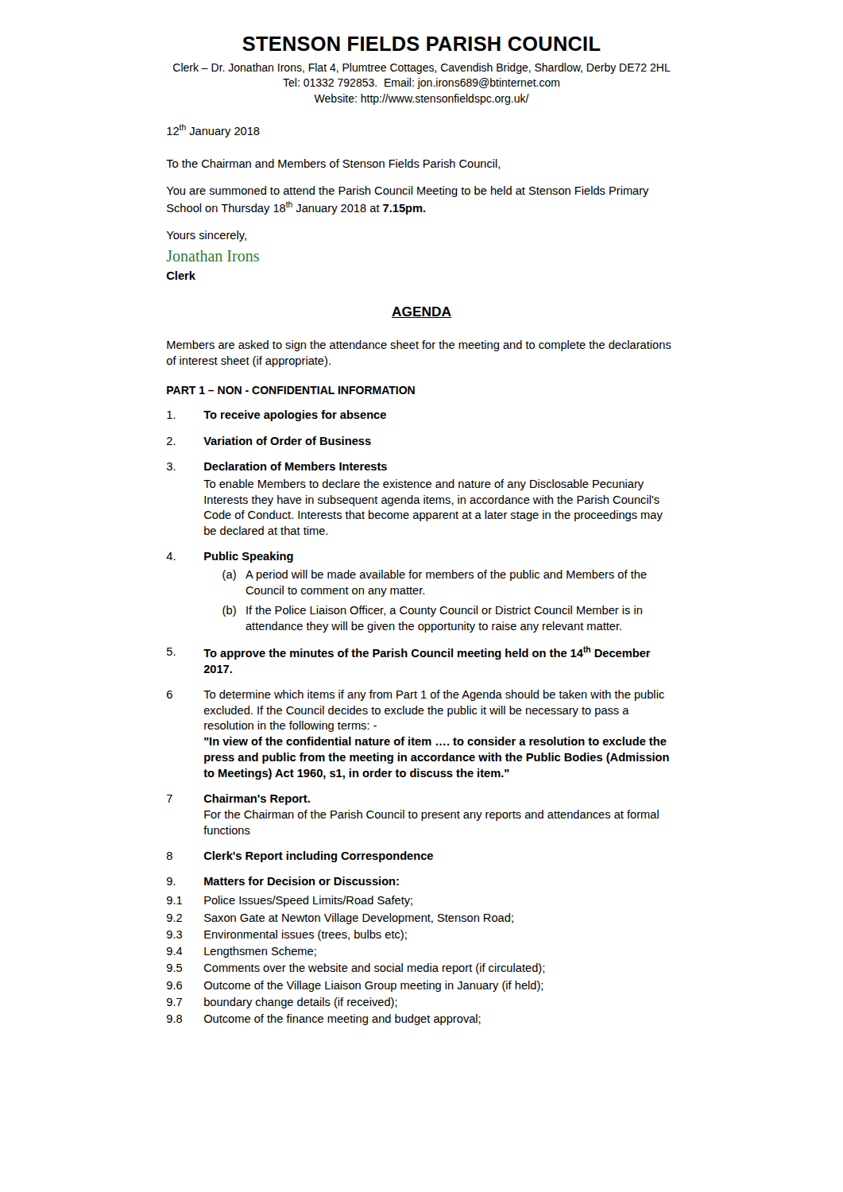STENSON FIELDS PARISH COUNCIL
Clerk – Dr. Jonathan Irons, Flat 4, Plumtree Cottages, Cavendish Bridge, Shardlow, Derby DE72 2HL
Tel: 01332 792853. Email: jon.irons689@btinternet.com
Website: http://www.stensonfieldspc.org.uk/
12th January 2018
To the Chairman and Members of Stenson Fields Parish Council,
You are summoned to attend the Parish Council Meeting to be held at Stenson Fields Primary School on Thursday 18th January 2018 at 7.15pm.
Yours sincerely,
Jonathan Irons
Clerk
AGENDA
Members are asked to sign the attendance sheet for the meeting and to complete the declarations of interest sheet (if appropriate).
PART 1 – NON - CONFIDENTIAL INFORMATION
To receive apologies for absence
Variation of Order of Business
Declaration of Members Interests To enable Members to declare the existence and nature of any Disclosable Pecuniary Interests they have in subsequent agenda items, in accordance with the Parish Council's Code of Conduct. Interests that become apparent at a later stage in the proceedings may be declared at that time.
Public Speaking
A period will be made available for members of the public and Members of the Council to comment on any matter.
If the Police Liaison Officer, a County Council or District Council Member is in attendance they will be given the opportunity to raise any relevant matter.
To approve the minutes of the Parish Council meeting held on the 14th December 2017.
6 To determine which items if any from Part 1 of the Agenda should be taken with the public excluded. If the Council decides to exclude the public it will be necessary to pass a resolution in the following terms: -
"In view of the confidential nature of item …. to consider a resolution to exclude the press and public from the meeting in accordance with the Public Bodies (Admission to Meetings) Act 1960, s1, in order to discuss the item."
7 Chairman's Report.
For the Chairman of the Parish Council to present any reports and attendances at formal functions
8 Clerk's Report including Correspondence
9. Matters for Decision or Discussion:
9.1 Police Issues/Speed Limits/Road Safety;
9.2 Saxon Gate at Newton Village Development, Stenson Road;
9.3 Environmental issues (trees, bulbs etc);
9.4 Lengthsmen Scheme;
9.5 Comments over the website and social media report (if circulated);
9.6 Outcome of the Village Liaison Group meeting in January (if held);
9.7boundary change details (if received);
9.8 Outcome of the finance meeting and budget approval;